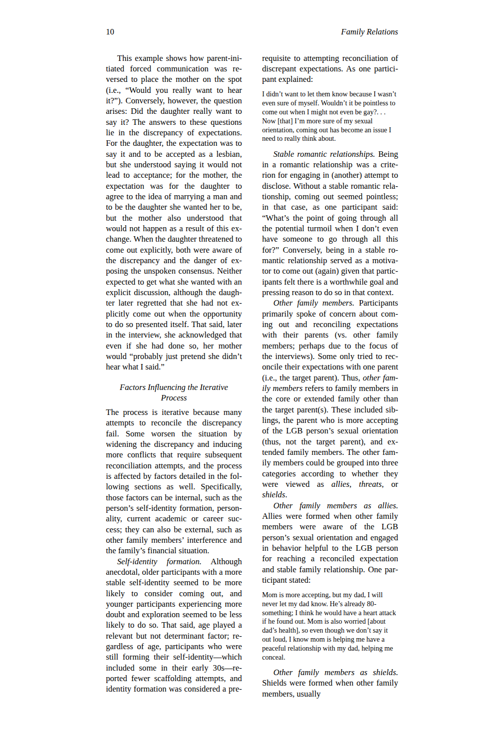10 Family Relations
This example shows how parent-initiated forced communication was reversed to place the mother on the spot (i.e., “Would you really want to hear it?”). Conversely, however, the question arises: Did the daughter really want to say it? The answers to these questions lie in the discrepancy of expectations. For the daughter, the expectation was to say it and to be accepted as a lesbian, but she understood saying it would not lead to acceptance; for the mother, the expectation was for the daughter to agree to the idea of marrying a man and to be the daughter she wanted her to be, but the mother also understood that would not happen as a result of this exchange. When the daughter threatened to come out explicitly, both were aware of the discrepancy and the danger of exposing the unspoken consensus. Neither expected to get what she wanted with an explicit discussion, although the daughter later regretted that she had not explicitly come out when the opportunity to do so presented itself. That said, later in the interview, she acknowledged that even if she had done so, her mother would “probably just pretend she didn’t hear what I said.”
Factors Influencing the Iterative Process
The process is iterative because many attempts to reconcile the discrepancy fail. Some worsen the situation by widening the discrepancy and inducing more conflicts that require subsequent reconciliation attempts, and the process is affected by factors detailed in the following sections as well. Specifically, those factors can be internal, such as the person’s self-identity formation, personality, current academic or career success; they can also be external, such as other family members’ interference and the family’s financial situation.
Self-identity formation. Although anecdotal, older participants with a more stable self-identity seemed to be more likely to consider coming out, and younger participants experiencing more doubt and exploration seemed to be less likely to do so. That said, age played a relevant but not determinant factor; regardless of age, participants who were still forming their self-identity—which included some in their early 30s—reported fewer scaffolding attempts, and identity formation was considered a prerequisite to attempting reconciliation of discrepant expectations. As one participant explained:
I didn’t want to let them know because I wasn’t even sure of myself. Wouldn’t it be pointless to come out when I might not even be gay?. . . Now [that] I’m more sure of my sexual orientation, coming out has become an issue I need to really think about.
Stable romantic relationships. Being in a romantic relationship was a criterion for engaging in (another) attempt to disclose. Without a stable romantic relationship, coming out seemed pointless; in that case, as one participant said: “What’s the point of going through all the potential turmoil when I don’t even have someone to go through all this for?” Conversely, being in a stable romantic relationship served as a motivator to come out (again) given that participants felt there is a worthwhile goal and pressing reason to do so in that context.
Other family members. Participants primarily spoke of concern about coming out and reconciling expectations with their parents (vs. other family members; perhaps due to the focus of the interviews). Some only tried to reconcile their expectations with one parent (i.e., the target parent). Thus, other family members refers to family members in the core or extended family other than the target parent(s). These included siblings, the parent who is more accepting of the LGB person’s sexual orientation (thus, not the target parent), and extended family members. The other family members could be grouped into three categories according to whether they were viewed as allies, threats, or shields.
Other family members as allies. Allies were formed when other family members were aware of the LGB person’s sexual orientation and engaged in behavior helpful to the LGB person for reaching a reconciled expectation and stable family relationship. One participant stated:
Mom is more accepting, but my dad, I will never let my dad know. He’s already 80-something; I think he would have a heart attack if he found out. Mom is also worried [about dad’s health], so even though we don’t say it out loud, I know mom is helping me have a peaceful relationship with my dad, helping me conceal.
Other family members as shields. Shields were formed when other family members, usually